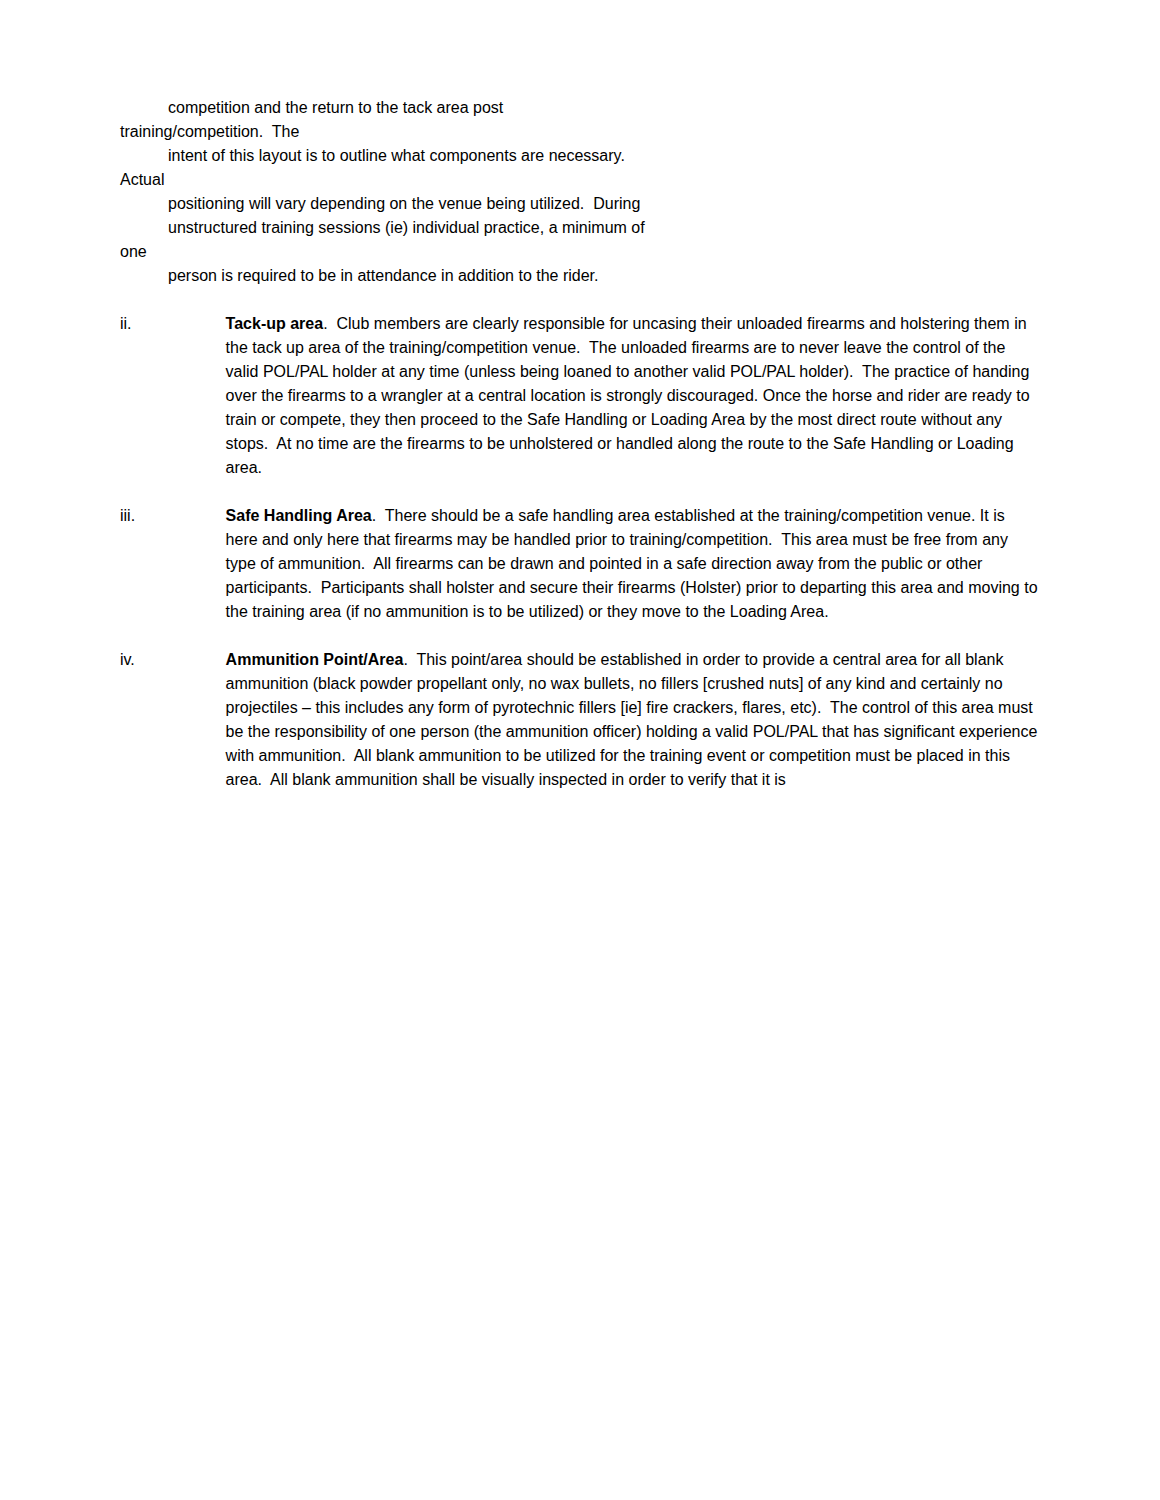competition and the return to the tack area post
training/competition. The
intent of this layout is to outline what components are necessary.
Actual
positioning will vary depending on the venue being utilized. During
unstructured training sessions (ie) individual practice, a minimum of
one
person is required to be in attendance in addition to the rider.
ii. Tack-up area. Club members are clearly responsible for uncasing their unloaded firearms and holstering them in the tack up area of the training/competition venue. The unloaded firearms are to never leave the control of the valid POL/PAL holder at any time (unless being loaned to another valid POL/PAL holder). The practice of handing over the firearms to a wrangler at a central location is strongly discouraged. Once the horse and rider are ready to train or compete, they then proceed to the Safe Handling or Loading Area by the most direct route without any stops. At no time are the firearms to be unholstered or handled along the route to the Safe Handling or Loading area.
iii. Safe Handling Area. There should be a safe handling area established at the training/competition venue. It is here and only here that firearms may be handled prior to training/competition. This area must be free from any type of ammunition. All firearms can be drawn and pointed in a safe direction away from the public or other participants. Participants shall holster and secure their firearms (Holster) prior to departing this area and moving to the training area (if no ammunition is to be utilized) or they move to the Loading Area.
iv. Ammunition Point/Area. This point/area should be established in order to provide a central area for all blank ammunition (black powder propellant only, no wax bullets, no fillers [crushed nuts] of any kind and certainly no projectiles – this includes any form of pyrotechnic fillers [ie] fire crackers, flares, etc). The control of this area must be the responsibility of one person (the ammunition officer) holding a valid POL/PAL that has significant experience with ammunition. All blank ammunition to be utilized for the training event or competition must be placed in this area. All blank ammunition shall be visually inspected in order to verify that it is